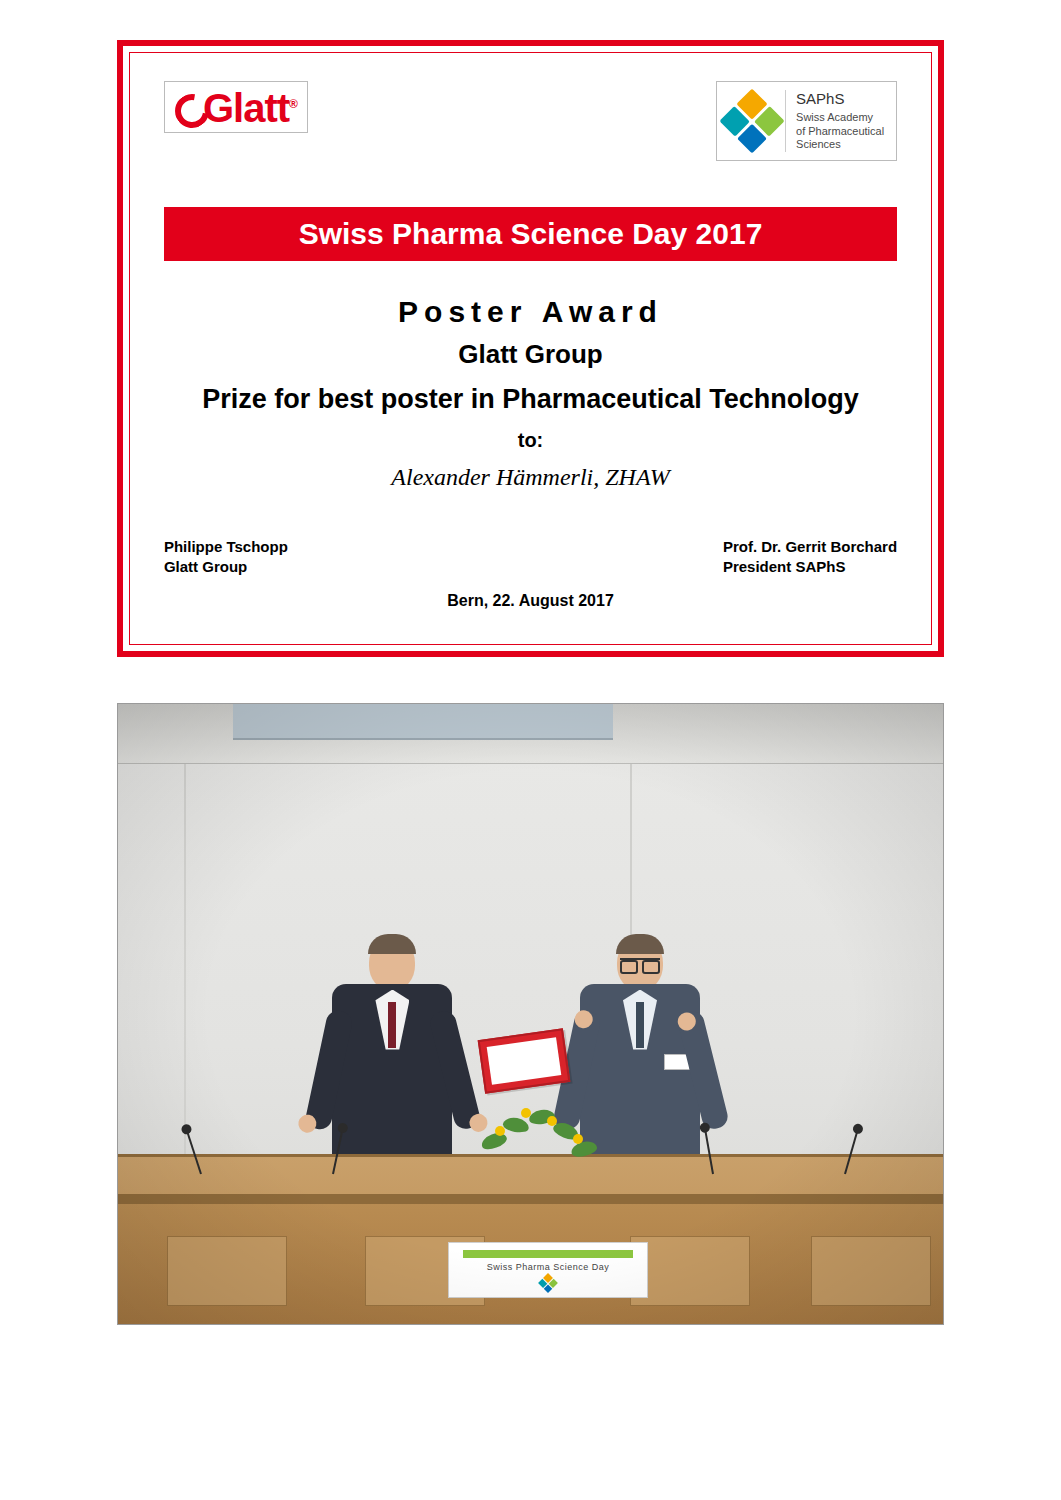Glatt®
SAPhS Swiss Academy
of Pharmaceutical
Sciences
Swiss Pharma Science Day 2017
Poster Award
Glatt Group
Prize for best poster in Pharmaceutical Technology
to:
Alexander Hämmerli, ZHAW
Philippe Tschopp
Glatt Group
Prof. Dr. Gerrit Borchard
President SAPhS
Bern, 22. August 2017
Swiss Pharma Science Day